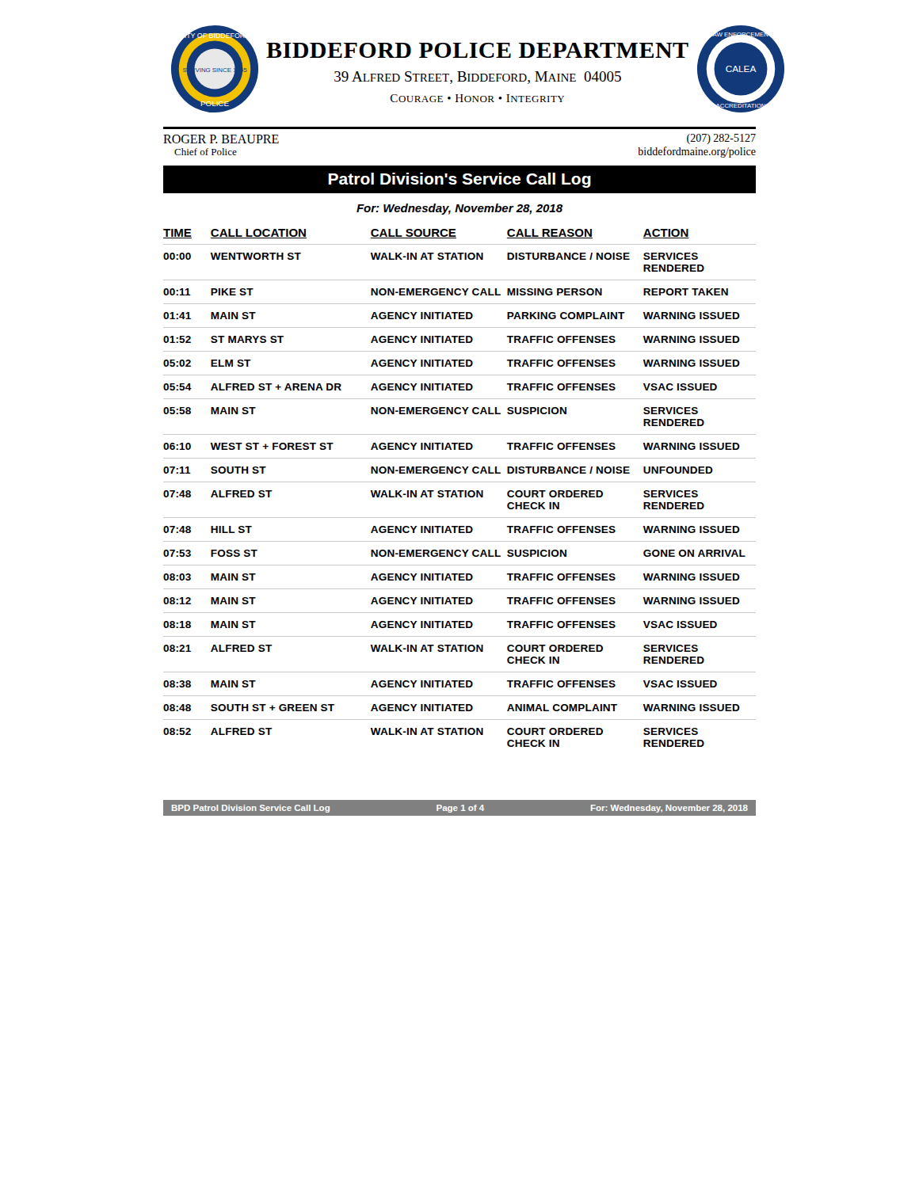BIDDEFORD POLICE DEPARTMENT
39 ALFRED STREET, BIDDEFORD, MAINE 04005
COURAGE • HONOR • INTEGRITY
ROGER P. BEAUPRE
Chief of Police
(207) 282-5127
biddefordmaine.org/police
Patrol Division's Service Call Log
For: Wednesday, November 28, 2018
| TIME | CALL LOCATION | CALL SOURCE | CALL REASON | ACTION |
| --- | --- | --- | --- | --- |
| 00:00 | WENTWORTH ST | WALK-IN AT STATION | DISTURBANCE / NOISE | SERVICES RENDERED |
| 00:11 | PIKE ST | NON-EMERGENCY CALL | MISSING PERSON | REPORT TAKEN |
| 01:41 | MAIN ST | AGENCY INITIATED | PARKING COMPLAINT | WARNING ISSUED |
| 01:52 | ST MARYS ST | AGENCY INITIATED | TRAFFIC OFFENSES | WARNING ISSUED |
| 05:02 | ELM ST | AGENCY INITIATED | TRAFFIC OFFENSES | WARNING ISSUED |
| 05:54 | ALFRED ST + ARENA DR | AGENCY INITIATED | TRAFFIC OFFENSES | VSAC ISSUED |
| 05:58 | MAIN ST | NON-EMERGENCY CALL | SUSPICION | SERVICES RENDERED |
| 06:10 | WEST ST + FOREST ST | AGENCY INITIATED | TRAFFIC OFFENSES | WARNING ISSUED |
| 07:11 | SOUTH ST | NON-EMERGENCY CALL | DISTURBANCE / NOISE | UNFOUNDED |
| 07:48 | ALFRED ST | WALK-IN AT STATION | COURT ORDERED CHECK IN | SERVICES RENDERED |
| 07:48 | HILL ST | AGENCY INITIATED | TRAFFIC OFFENSES | WARNING ISSUED |
| 07:53 | FOSS ST | NON-EMERGENCY CALL | SUSPICION | GONE ON ARRIVAL |
| 08:03 | MAIN ST | AGENCY INITIATED | TRAFFIC OFFENSES | WARNING ISSUED |
| 08:12 | MAIN ST | AGENCY INITIATED | TRAFFIC OFFENSES | WARNING ISSUED |
| 08:18 | MAIN ST | AGENCY INITIATED | TRAFFIC OFFENSES | VSAC ISSUED |
| 08:21 | ALFRED ST | WALK-IN AT STATION | COURT ORDERED CHECK IN | SERVICES RENDERED |
| 08:38 | MAIN ST | AGENCY INITIATED | TRAFFIC OFFENSES | VSAC ISSUED |
| 08:48 | SOUTH ST + GREEN ST | AGENCY INITIATED | ANIMAL COMPLAINT | WARNING ISSUED |
| 08:52 | ALFRED ST | WALK-IN AT STATION | COURT ORDERED CHECK IN | SERVICES RENDERED |
BPD Patrol Division Service Call Log
Page 1 of 4
For: Wednesday, November 28, 2018